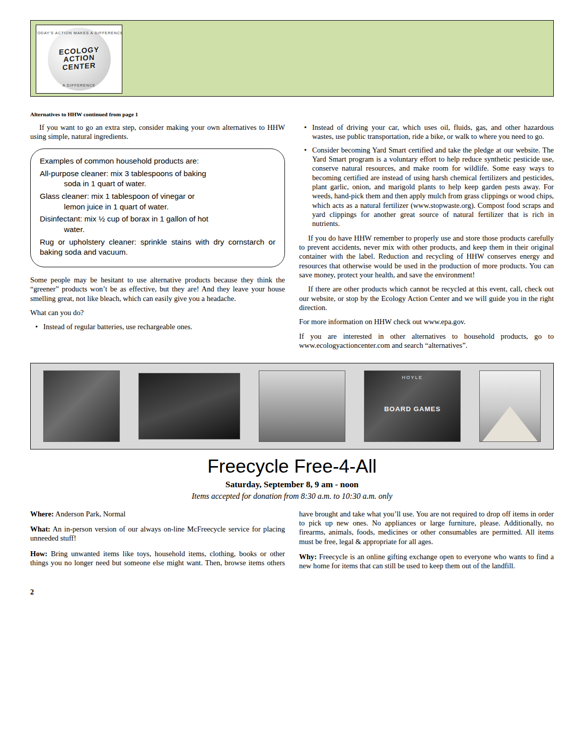TODAY'S ACTION MAKES A DIFFERENCE ECOLOGY
ACTION
CENTER A DIFFERENCE
Alternatives to HHW continued from page 1
If you want to go an extra step, consider making your own alternatives to HHW using simple, natural ingredients.
Examples of common household products are:
All-purpose cleaner: mix 3 tablespoons of baking soda in 1 quart of water.
Glass cleaner: mix 1 tablespoon of vinegar or lemon juice in 1 quart of water.
Disinfectant: mix ½ cup of borax in 1 gallon of hot water.
Rug or upholstery cleaner: sprinkle stains with dry cornstarch or baking soda and vacuum.
Some people may be hesitant to use alternative products because they think the “greener” products won’t be as effective, but they are! And they leave your house smelling great, not like bleach, which can easily give you a headache.
What can you do?
Instead of regular batteries, use rechargeable ones.
Instead of driving your car, which uses oil, fluids, gas, and other hazardous wastes, use public transportation, ride a bike, or walk to where you need to go.
Consider becoming Yard Smart certified and take the pledge at our website. The Yard Smart program is a voluntary effort to help reduce synthetic pesticide use, conserve natural resources, and make room for wildlife. Some easy ways to becoming certified are instead of using harsh chemical fertilizers and pesticides, plant garlic, onion, and marigold plants to help keep garden pests away. For weeds, hand-pick them and then apply mulch from grass clippings or wood chips, which acts as a natural fertilizer (www.stopwaste.org). Compost food scraps and yard clippings for another great source of natural fertilizer that is rich in nutrients.
If you do have HHW remember to properly use and store those products carefully to prevent accidents, never mix with other products, and keep them in their original container with the label. Reduction and recycling of HHW conserves energy and resources that otherwise would be used in the production of more products. You can save money, protect your health, and save the environment!
If there are other products which cannot be recycled at this event, call, check out our website, or stop by the Ecology Action Center and we will guide you in the right direction.
For more information on HHW check out www.epa.gov.
If you are interested in other alternatives to household products, go to www.ecologyactioncenter.com and search “alternatives”.
Freecycle Free-4-All
Saturday, September 8, 9 am - noon
Items accepted for donation from 8:30 a.m. to 10:30 a.m. only
Where: Anderson Park, Normal
What: An in-person version of our always on-line McFreecycle service for placing unneeded stuff!
How: Bring unwanted items like toys, household items, clothing, books or other things you no longer need but someone else might want. Then, browse items others have brought and take what you’ll use. You are not required to drop off items in order to pick up new ones. No appliances or large furniture, please. Additionally, no firearms, animals, foods, medicines or other consumables are permitted. All items must be free, legal & appropriate for all ages.
Why: Freecycle is an online gifting exchange open to everyone who wants to find a new home for items that can still be used to keep them out of the landfill.
2